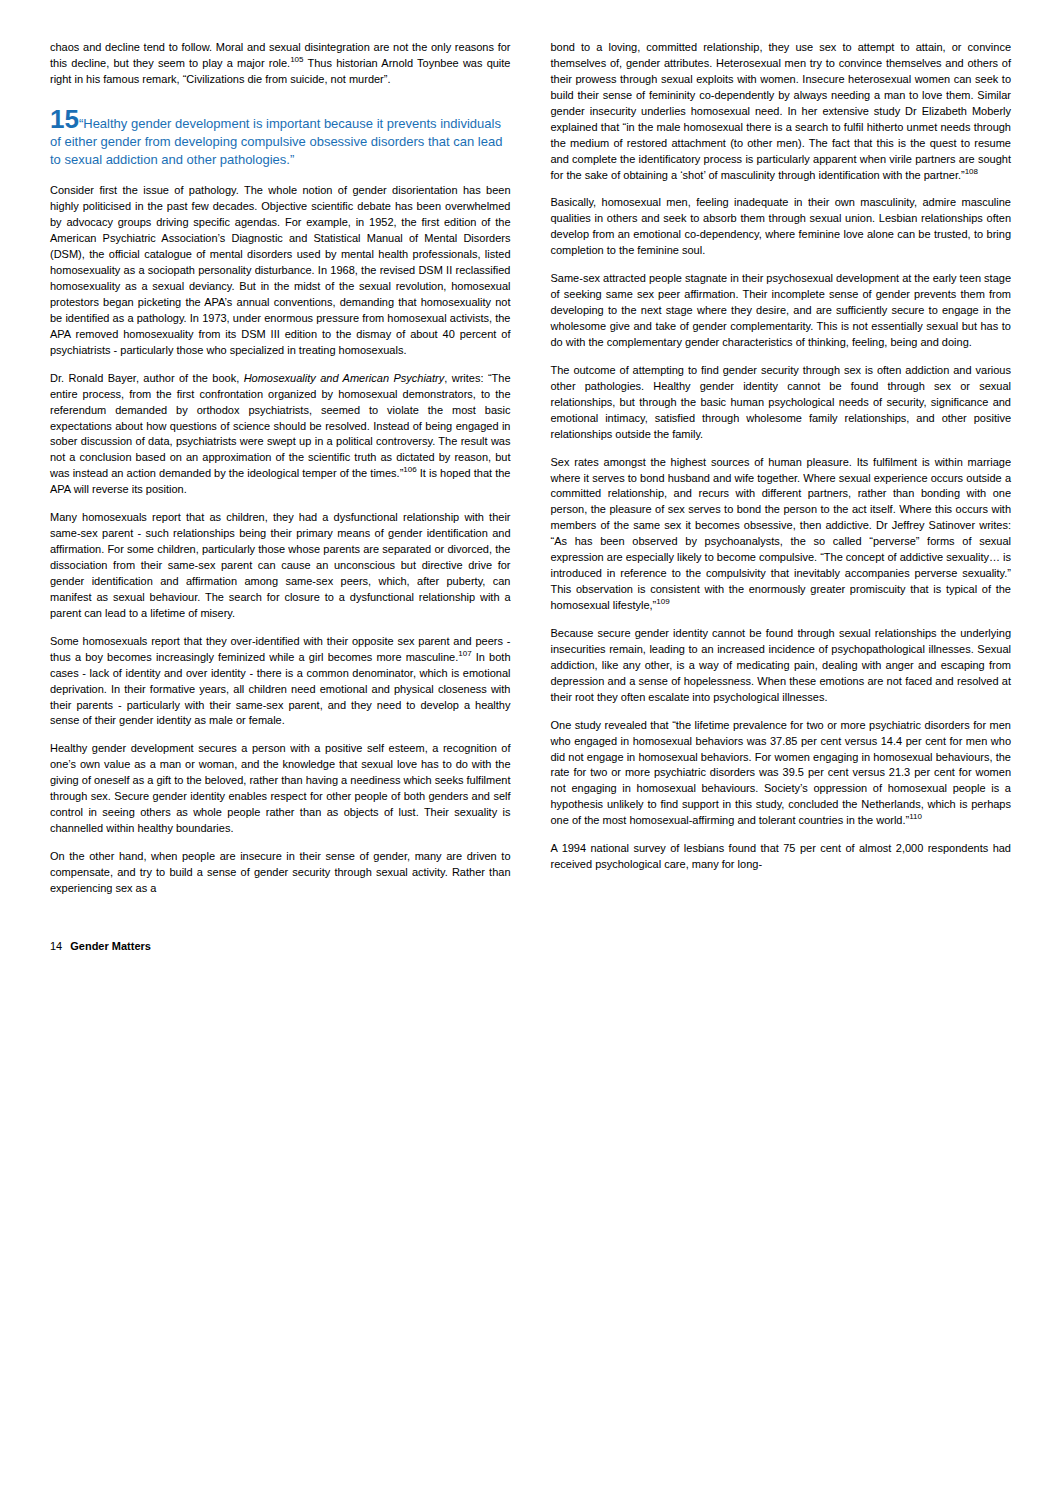chaos and decline tend to follow. Moral and sexual disintegration are not the only reasons for this decline, but they seem to play a major role.105 Thus historian Arnold Toynbee was quite right in his famous remark, “Civilizations die from suicide, not murder”.
15“Healthy gender development is important because it prevents individuals of either gender from developing compulsive obsessive disorders that can lead to sexual addiction and other pathologies.”
Consider first the issue of pathology. The whole notion of gender disorientation has been highly politicised in the past few decades. Objective scientific debate has been overwhelmed by advocacy groups driving specific agendas. For example, in 1952, the first edition of the American Psychiatric Association’s Diagnostic and Statistical Manual of Mental Disorders (DSM), the official catalogue of mental disorders used by mental health professionals, listed homosexuality as a sociopath personality disturbance. In 1968, the revised DSM II reclassified homosexuality as a sexual deviancy. But in the midst of the sexual revolution, homosexual protestors began picketing the APA’s annual conventions, demanding that homosexuality not be identified as a pathology. In 1973, under enormous pressure from homosexual activists, the APA removed homosexuality from its DSM III edition to the dismay of about 40 percent of psychiatrists - particularly those who specialized in treating homosexuals.
Dr. Ronald Bayer, author of the book, Homosexuality and American Psychiatry, writes: “The entire process, from the first confrontation organized by homosexual demonstrators, to the referendum demanded by orthodox psychiatrists, seemed to violate the most basic expectations about how questions of science should be resolved. Instead of being engaged in sober discussion of data, psychiatrists were swept up in a political controversy. The result was not a conclusion based on an approximation of the scientific truth as dictated by reason, but was instead an action demanded by the ideological temper of the times.”106 It is hoped that the APA will reverse its position.
Many homosexuals report that as children, they had a dysfunctional relationship with their same-sex parent - such relationships being their primary means of gender identification and affirmation. For some children, particularly those whose parents are separated or divorced, the dissociation from their same-sex parent can cause an unconscious but directive drive for gender identification and affirmation among same-sex peers, which, after puberty, can manifest as sexual behaviour. The search for closure to a dysfunctional relationship with a parent can lead to a lifetime of misery.
Some homosexuals report that they over-identified with their opposite sex parent and peers - thus a boy becomes increasingly feminized while a girl becomes more masculine.107 In both cases - lack of identity and over identity - there is a common denominator, which is emotional deprivation. In their formative years, all children need emotional and physical closeness with their parents - particularly with their same-sex parent, and they need to develop a healthy sense of their gender identity as male or female.
Healthy gender development secures a person with a positive self esteem, a recognition of one’s own value as a man or woman, and the knowledge that sexual love has to do with the giving of oneself as a gift to the beloved, rather than having a neediness which seeks fulfilment through sex. Secure gender identity enables respect for other people of both genders and self control in seeing others as whole people rather than as objects of lust. Their sexuality is channelled within healthy boundaries.
On the other hand, when people are insecure in their sense of gender, many are driven to compensate, and try to build a sense of gender security through sexual activity. Rather than experiencing sex as a
bond to a loving, committed relationship, they use sex to attempt to attain, or convince themselves of, gender attributes. Heterosexual men try to convince themselves and others of their prowess through sexual exploits with women. Insecure heterosexual women can seek to build their sense of femininity co-dependently by always needing a man to love them. Similar gender insecurity underlies homosexual need. In her extensive study Dr Elizabeth Moberly explained that “in the male homosexual there is a search to fulfil hitherto unmet needs through the medium of restored attachment (to other men). The fact that this is the quest to resume and complete the identificatory process is particularly apparent when virile partners are sought for the sake of obtaining a ‘shot’ of masculinity through identification with the partner.”108
Basically, homosexual men, feeling inadequate in their own masculinity, admire masculine qualities in others and seek to absorb them through sexual union. Lesbian relationships often develop from an emotional co-dependency, where feminine love alone can be trusted, to bring completion to the feminine soul.
Same-sex attracted people stagnate in their psychosexual development at the early teen stage of seeking same sex peer affirmation. Their incomplete sense of gender prevents them from developing to the next stage where they desire, and are sufficiently secure to engage in the wholesome give and take of gender complementarity. This is not essentially sexual but has to do with the complementary gender characteristics of thinking, feeling, being and doing.
The outcome of attempting to find gender security through sex is often addiction and various other pathologies. Healthy gender identity cannot be found through sex or sexual relationships, but through the basic human psychological needs of security, significance and emotional intimacy, satisfied through wholesome family relationships, and other positive relationships outside the family.
Sex rates amongst the highest sources of human pleasure. Its fulfilment is within marriage where it serves to bond husband and wife together. Where sexual experience occurs outside a committed relationship, and recurs with different partners, rather than bonding with one person, the pleasure of sex serves to bond the person to the act itself. Where this occurs with members of the same sex it becomes obsessive, then addictive. Dr Jeffrey Satinover writes: “As has been observed by psychoanalysts, the so called “perverse” forms of sexual expression are especially likely to become compulsive. “The concept of addictive sexuality… is introduced in reference to the compulsivity that inevitably accompanies perverse sexuality.” This observation is consistent with the enormously greater promiscuity that is typical of the homosexual lifestyle,”109
Because secure gender identity cannot be found through sexual relationships the underlying insecurities remain, leading to an increased incidence of psychopathological illnesses. Sexual addiction, like any other, is a way of medicating pain, dealing with anger and escaping from depression and a sense of hopelessness. When these emotions are not faced and resolved at their root they often escalate into psychological illnesses.
One study revealed that “the lifetime prevalence for two or more psychiatric disorders for men who engaged in homosexual behaviors was 37.85 per cent versus 14.4 per cent for men who did not engage in homosexual behaviors. For women engaging in homosexual behaviours, the rate for two or more psychiatric disorders was 39.5 per cent versus 21.3 per cent for women not engaging in homosexual behaviours. Society’s oppression of homosexual people is a hypothesis unlikely to find support in this study, concluded the Netherlands, which is perhaps one of the most homosexual-affirming and tolerant countries in the world.”110
A 1994 national survey of lesbians found that 75 per cent of almost 2,000 respondents had received psychological care, many for long-
14 Gender Matters